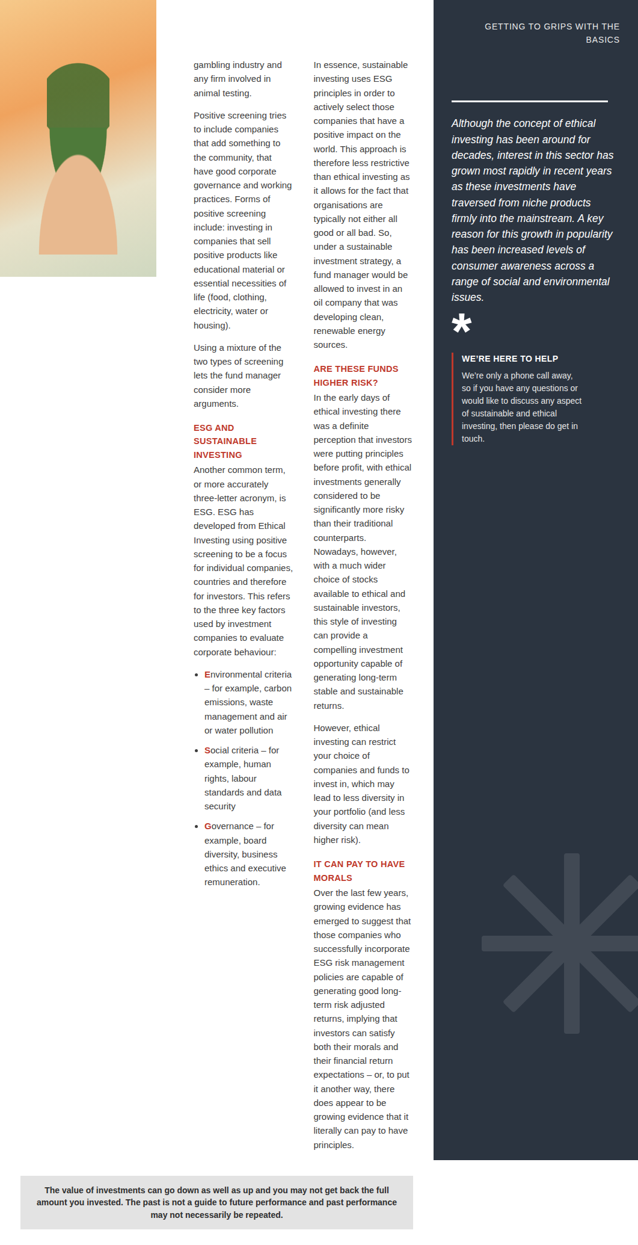gambling industry and any firm involved in animal testing.
Positive screening tries to include companies that add something to the community, that have good corporate governance and working practices. Forms of positive screening include: investing in companies that sell positive products like educational material or essential necessities of life (food, clothing, electricity, water or housing).
Using a mixture of the two types of screening lets the fund manager consider more arguments.
ESG and sustainable investing
Another common term, or more accurately three-letter acronym, is ESG. ESG has developed from Ethical Investing using positive screening to be a focus for individual companies, countries and therefore for investors. This refers to the three key factors used by investment companies to evaluate corporate behaviour:
Environmental criteria – for example, carbon emissions, waste management and air or water pollution
Social criteria – for example, human rights, labour standards and data security
Governance – for example, board diversity, business ethics and executive remuneration.
In essence, sustainable investing uses ESG principles in order to actively select those companies that have a positive impact on the world. This approach is therefore less restrictive than ethical investing as it allows for the fact that organisations are typically not either all good or all bad. So, under a sustainable investment strategy, a fund manager would be allowed to invest in an oil company that was developing clean, renewable energy sources.
Are these funds higher risk?
In the early days of ethical investing there was a definite perception that investors were putting principles before profit, with ethical investments generally considered to be significantly more risky than their traditional counterparts. Nowadays, however, with a much wider choice of stocks available to ethical and sustainable investors, this style of investing can provide a compelling investment opportunity capable of generating long-term stable and sustainable returns.
However, ethical investing can restrict your choice of companies and funds to invest in, which may lead to less diversity in your portfolio (and less diversity can mean higher risk).
It can pay to have morals
Over the last few years, growing evidence has emerged to suggest that those companies who successfully incorporate ESG risk management policies are capable of generating good long-term risk adjusted returns, implying that investors can satisfy both their morals and their financial return expectations – or, to put it another way, there does appear to be growing evidence that it literally can pay to have principles.
Getting to grips with the basics
Although the concept of ethical investing has been around for decades, interest in this sector has grown most rapidly in recent years as these investments have traversed from niche products firmly into the mainstream. A key reason for this growth in popularity has been increased levels of consumer awareness across a range of social and environmental issues.
*
We’re here to help
We’re only a phone call away, so if you have any questions or would like to discuss any aspect of sustainable and ethical investing, then please do get in touch.
The value of investments can go down as well as up and you may not get back the full amount you invested. The past is not a guide to future performance and past performance may not necessarily be repeated.